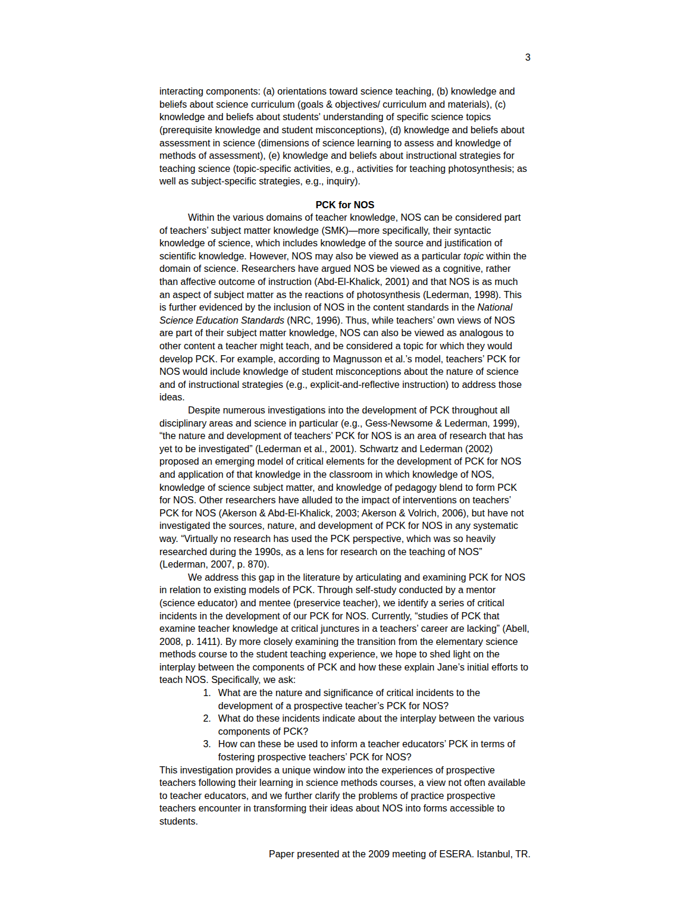3
interacting components: (a) orientations toward science teaching, (b) knowledge and beliefs about science curriculum (goals & objectives/ curriculum and materials), (c) knowledge and beliefs about students' understanding of specific science topics (prerequisite knowledge and student misconceptions), (d) knowledge and beliefs about assessment in science (dimensions of science learning to assess and knowledge of methods of assessment), (e) knowledge and beliefs about instructional strategies for teaching science (topic-specific activities, e.g., activities for teaching photosynthesis; as well as subject-specific strategies, e.g., inquiry).
PCK for NOS
Within the various domains of teacher knowledge, NOS can be considered part of teachers’ subject matter knowledge (SMK)—more specifically, their syntactic knowledge of science, which includes knowledge of the source and justification of scientific knowledge. However, NOS may also be viewed as a particular topic within the domain of science. Researchers have argued NOS be viewed as a cognitive, rather than affective outcome of instruction (Abd-El-Khalick, 2001) and that NOS is as much an aspect of subject matter as the reactions of photosynthesis (Lederman, 1998). This is further evidenced by the inclusion of NOS in the content standards in the National Science Education Standards (NRC, 1996). Thus, while teachers’ own views of NOS are part of their subject matter knowledge, NOS can also be viewed as analogous to other content a teacher might teach, and be considered a topic for which they would develop PCK. For example, according to Magnusson et al.’s model, teachers’ PCK for NOS would include knowledge of student misconceptions about the nature of science and of instructional strategies (e.g., explicit-and-reflective instruction) to address those ideas.
Despite numerous investigations into the development of PCK throughout all disciplinary areas and science in particular (e.g., Gess-Newsome & Lederman, 1999), “the nature and development of teachers’ PCK for NOS is an area of research that has yet to be investigated” (Lederman et al., 2001). Schwartz and Lederman (2002) proposed an emerging model of critical elements for the development of PCK for NOS and application of that knowledge in the classroom in which knowledge of NOS, knowledge of science subject matter, and knowledge of pedagogy blend to form PCK for NOS. Other researchers have alluded to the impact of interventions on teachers’ PCK for NOS (Akerson & Abd-El-Khalick, 2003; Akerson & Volrich, 2006), but have not investigated the sources, nature, and development of PCK for NOS in any systematic way. “Virtually no research has used the PCK perspective, which was so heavily researched during the 1990s, as a lens for research on the teaching of NOS” (Lederman, 2007, p. 870).
We address this gap in the literature by articulating and examining PCK for NOS in relation to existing models of PCK. Through self-study conducted by a mentor (science educator) and mentee (preservice teacher), we identify a series of critical incidents in the development of our PCK for NOS. Currently, “studies of PCK that examine teacher knowledge at critical junctures in a teachers’ career are lacking” (Abell, 2008, p. 1411). By more closely examining the transition from the elementary science methods course to the student teaching experience, we hope to shed light on the interplay between the components of PCK and how these explain Jane’s initial efforts to teach NOS. Specifically, we ask:
What are the nature and significance of critical incidents to the development of a prospective teacher’s PCK for NOS?
What do these incidents indicate about the interplay between the various components of PCK?
How can these be used to inform a teacher educators’ PCK in terms of fostering prospective teachers’ PCK for NOS?
This investigation provides a unique window into the experiences of prospective teachers following their learning in science methods courses, a view not often available to teacher educators, and we further clarify the problems of practice prospective teachers encounter in transforming their ideas about NOS into forms accessible to students.
Paper presented at the 2009 meeting of ESERA. Istanbul, TR.